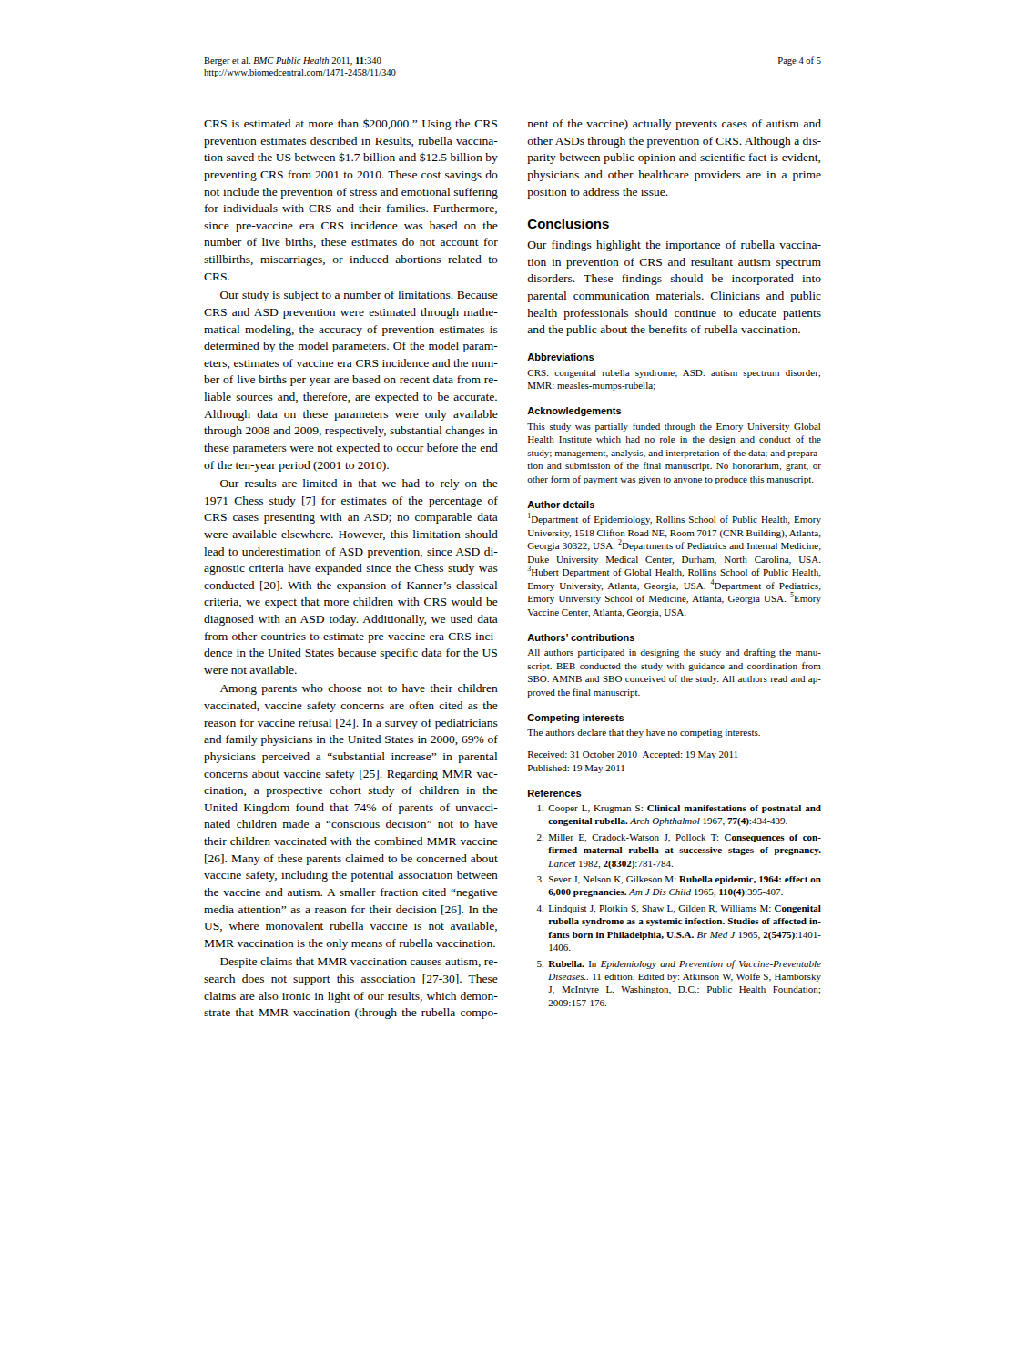Berger et al. BMC Public Health 2011, 11:340
http://www.biomedcentral.com/1471-2458/11/340
Page 4 of 5
CRS is estimated at more than $200,000.” Using the CRS prevention estimates described in Results, rubella vaccination saved the US between $1.7 billion and $12.5 billion by preventing CRS from 2001 to 2010. These cost savings do not include the prevention of stress and emotional suffering for individuals with CRS and their families. Furthermore, since pre-vaccine era CRS incidence was based on the number of live births, these estimates do not account for stillbirths, miscarriages, or induced abortions related to CRS.
Our study is subject to a number of limitations. Because CRS and ASD prevention were estimated through mathematical modeling, the accuracy of prevention estimates is determined by the model parameters. Of the model parameters, estimates of vaccine era CRS incidence and the number of live births per year are based on recent data from reliable sources and, therefore, are expected to be accurate. Although data on these parameters were only available through 2008 and 2009, respectively, substantial changes in these parameters were not expected to occur before the end of the ten-year period (2001 to 2010).
Our results are limited in that we had to rely on the 1971 Chess study [7] for estimates of the percentage of CRS cases presenting with an ASD; no comparable data were available elsewhere. However, this limitation should lead to underestimation of ASD prevention, since ASD diagnostic criteria have expanded since the Chess study was conducted [20]. With the expansion of Kanner’s classical criteria, we expect that more children with CRS would be diagnosed with an ASD today. Additionally, we used data from other countries to estimate pre-vaccine era CRS incidence in the United States because specific data for the US were not available.
Among parents who choose not to have their children vaccinated, vaccine safety concerns are often cited as the reason for vaccine refusal [24]. In a survey of pediatricians and family physicians in the United States in 2000, 69% of physicians perceived a “substantial increase” in parental concerns about vaccine safety [25]. Regarding MMR vaccination, a prospective cohort study of children in the United Kingdom found that 74% of parents of unvaccinated children made a “conscious decision” not to have their children vaccinated with the combined MMR vaccine [26]. Many of these parents claimed to be concerned about vaccine safety, including the potential association between the vaccine and autism. A smaller fraction cited “negative media attention” as a reason for their decision [26]. In the US, where monovalent rubella vaccine is not available, MMR vaccination is the only means of rubella vaccination.
Despite claims that MMR vaccination causes autism, research does not support this association [27-30]. These claims are also ironic in light of our results, which demonstrate that MMR vaccination (through the rubella component of the vaccine) actually prevents cases of autism and other ASDs through the prevention of CRS. Although a disparity between public opinion and scientific fact is evident, physicians and other healthcare providers are in a prime position to address the issue.
Conclusions
Our findings highlight the importance of rubella vaccination in prevention of CRS and resultant autism spectrum disorders. These findings should be incorporated into parental communication materials. Clinicians and public health professionals should continue to educate patients and the public about the benefits of rubella vaccination.
Abbreviations
CRS: congenital rubella syndrome; ASD: autism spectrum disorder; MMR: measles-mumps-rubella;
Acknowledgements
This study was partially funded through the Emory University Global Health Institute which had no role in the design and conduct of the study; management, analysis, and interpretation of the data; and preparation and submission of the final manuscript. No honorarium, grant, or other form of payment was given to anyone to produce this manuscript.
Author details
1Department of Epidemiology, Rollins School of Public Health, Emory University, 1518 Clifton Road NE, Room 7017 (CNR Building), Atlanta, Georgia 30322, USA. 2Departments of Pediatrics and Internal Medicine, Duke University Medical Center, Durham, North Carolina, USA. 3Hubert Department of Global Health, Rollins School of Public Health, Emory University, Atlanta, Georgia, USA. 4Department of Pediatrics, Emory University School of Medicine, Atlanta, Georgia USA. 5Emory Vaccine Center, Atlanta, Georgia, USA.
Authors’ contributions
All authors participated in designing the study and drafting the manuscript. BEB conducted the study with guidance and coordination from SBO. AMNB and SBO conceived of the study. All authors read and approved the final manuscript.
Competing interests
The authors declare that they have no competing interests.
Received: 31 October 2010 Accepted: 19 May 2011
Published: 19 May 2011
References
Cooper L, Krugman S: Clinical manifestations of postnatal and congenital rubella. Arch Ophthalmol 1967, 77(4):434-439.
Miller E, Cradock-Watson J, Pollock T: Consequences of confirmed maternal rubella at successive stages of pregnancy. Lancet 1982, 2(8302):781-784.
Sever J, Nelson K, Gilkeson M: Rubella epidemic, 1964: effect on 6,000 pregnancies. Am J Dis Child 1965, 110(4):395-407.
Lindquist J, Plotkin S, Shaw L, Gilden R, Williams M: Congenital rubella syndrome as a systemic infection. Studies of affected infants born in Philadelphia, U.S.A. Br Med J 1965, 2(5475):1401-1406.
Rubella. In Epidemiology and Prevention of Vaccine-Preventable Diseases.. 11 edition. Edited by: Atkinson W, Wolfe S, Hamborsky J, McIntyre L. Washington, D.C.: Public Health Foundation; 2009:157-176.